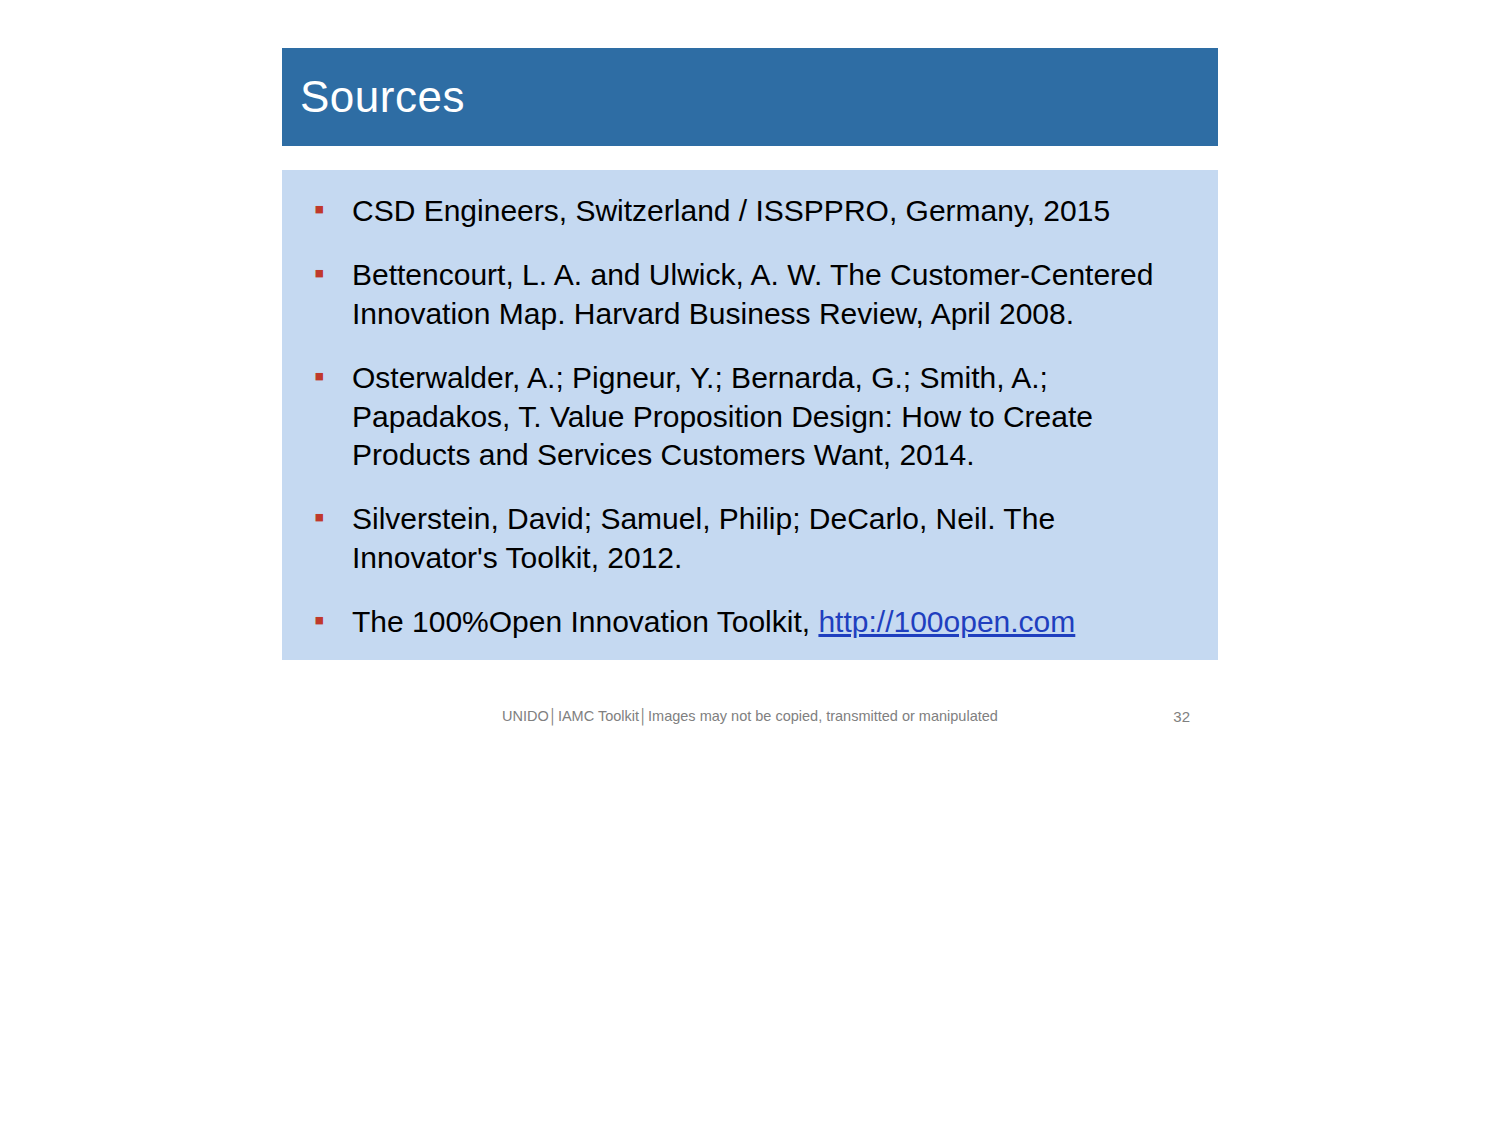Sources
CSD Engineers, Switzerland / ISSPPRO, Germany, 2015
Bettencourt, L. A. and Ulwick, A. W. The Customer-Centered Innovation Map. Harvard Business Review, April 2008.
Osterwalder, A.; Pigneur, Y.; Bernarda, G.; Smith, A.; Papadakos, T. Value Proposition Design: How to Create Products and Services Customers Want, 2014.
Silverstein, David; Samuel, Philip; DeCarlo, Neil. The Innovator's Toolkit, 2012.
The 100%Open Innovation Toolkit, http://100open.com
UNIDO│IAMC Toolkit│Images may not be copied, transmitted or manipulated 32